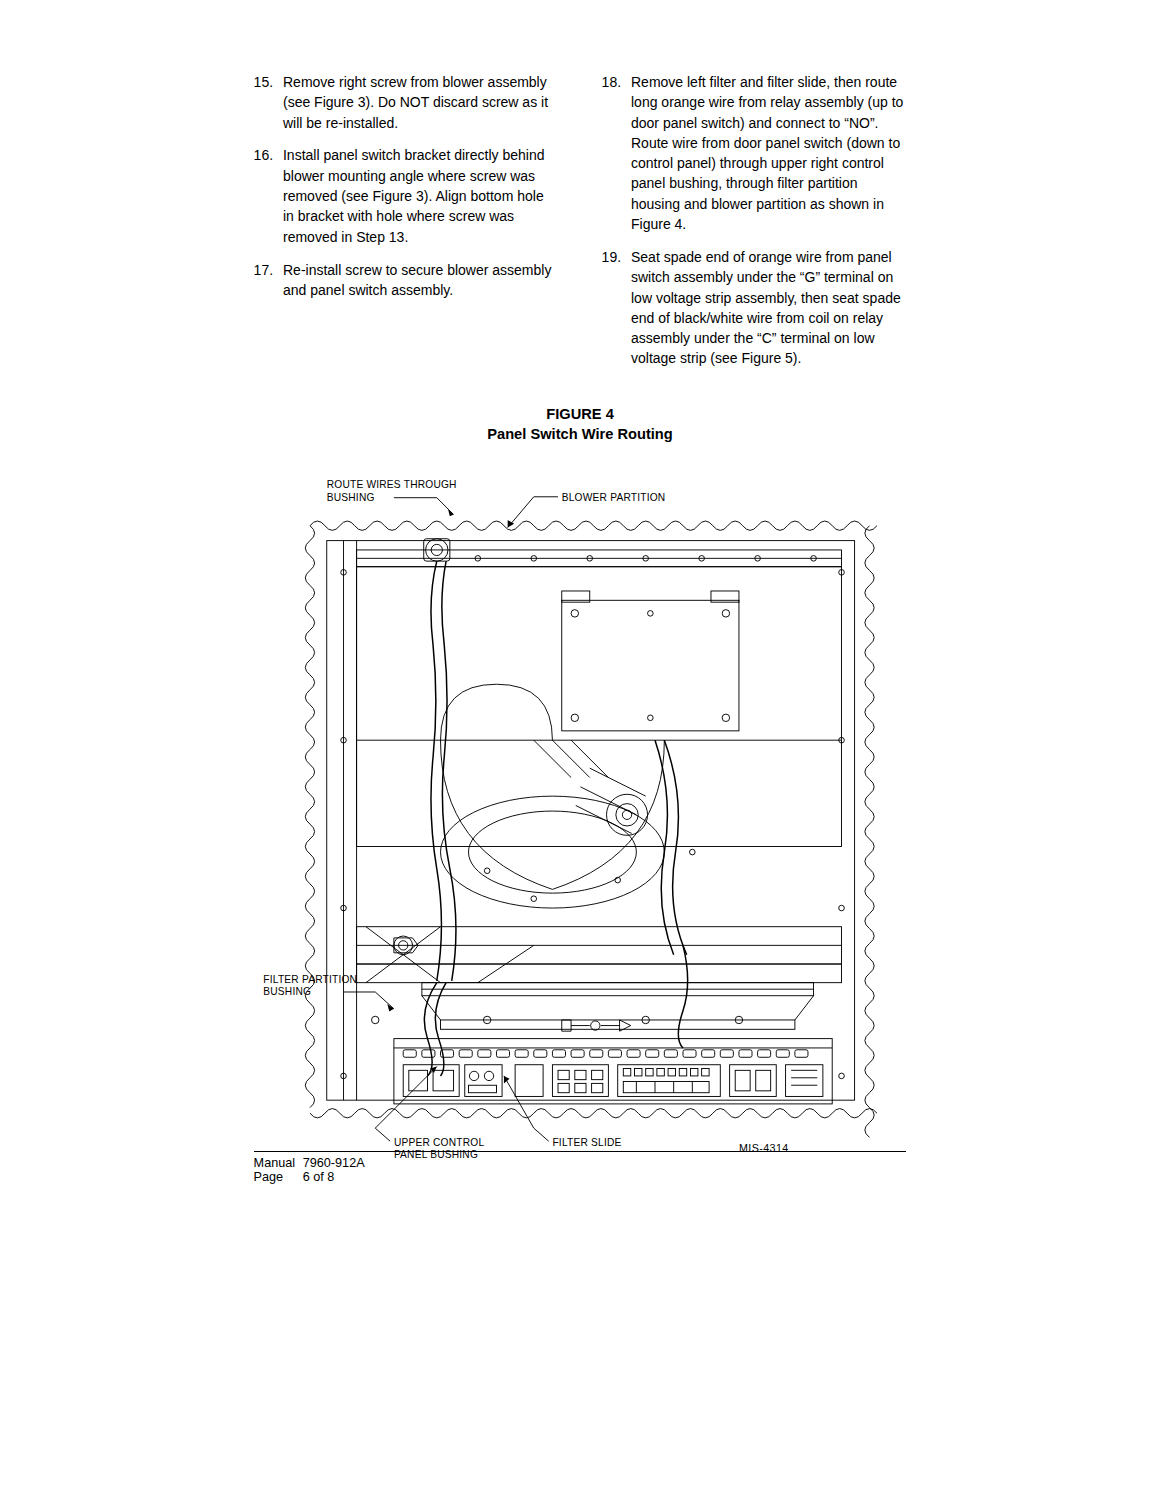15. Remove right screw from blower assembly (see Figure 3). Do NOT discard screw as it will be re-installed.
16. Install panel switch bracket directly behind blower mounting angle where screw was removed (see Figure 3). Align bottom hole in bracket with hole where screw was removed in Step 13.
17. Re-install screw to secure blower assembly and panel switch assembly.
18. Remove left filter and filter slide, then route long orange wire from relay assembly (up to door panel switch) and connect to “NO”. Route wire from door panel switch (down to control panel) through upper right control panel bushing, through filter partition housing and blower partition as shown in Figure 4.
19. Seat spade end of orange wire from panel switch assembly under the “G” terminal on low voltage strip assembly, then seat spade end of black/white wire from coil on relay assembly under the “C” terminal on low voltage strip (see Figure 5).
FIGURE 4
Panel Switch Wire Routing
ROUTE WIRES THROUGH BUSHING BLOWER PARTITION FILTER PARTITION BUSHING UPPER CONTROL PANEL BUSHING FILTER SLIDE MIS-4314
| Manual | 7960-912A |
| Page | 6 of 8 |